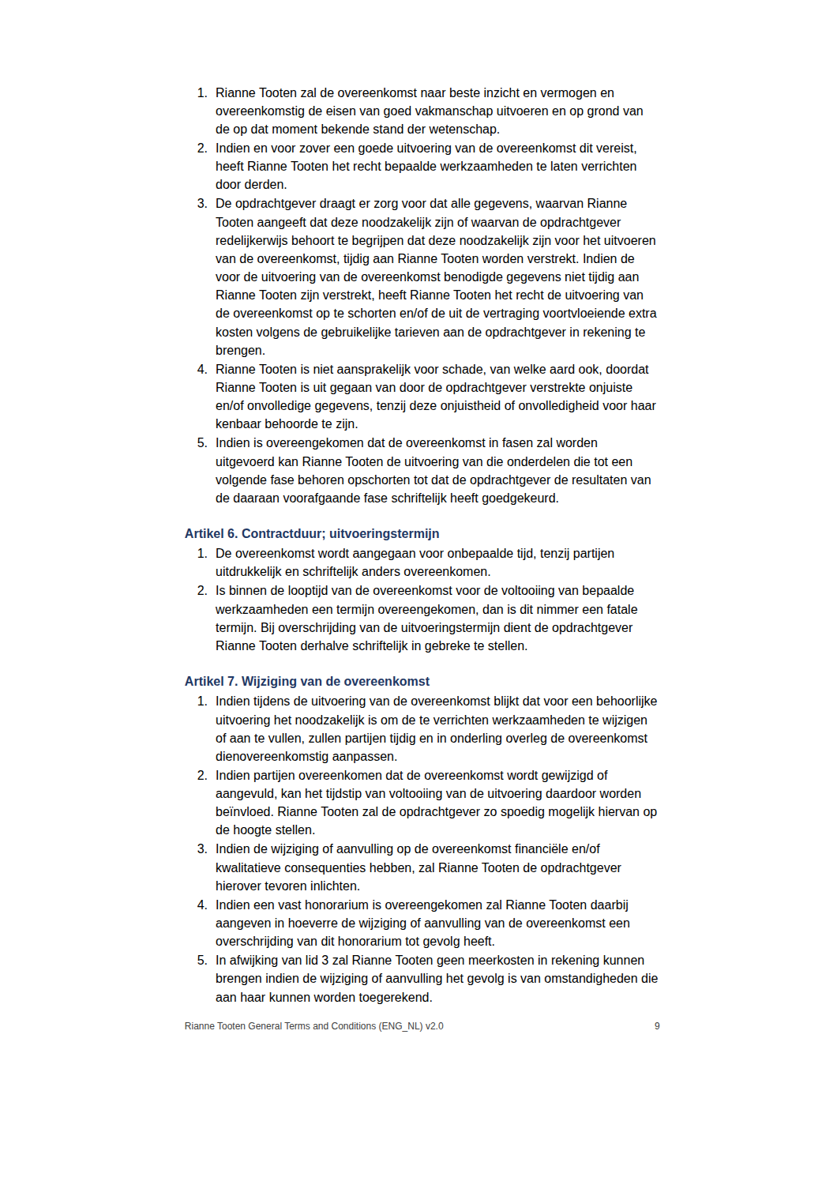Rianne Tooten zal de overeenkomst naar beste inzicht en vermogen en overeenkomstig de eisen van goed vakmanschap uitvoeren en op grond van de op dat moment bekende stand der wetenschap.
Indien en voor zover een goede uitvoering van de overeenkomst dit vereist, heeft Rianne Tooten het recht bepaalde werkzaamheden te laten verrichten door derden.
De opdrachtgever draagt er zorg voor dat alle gegevens, waarvan Rianne Tooten aangeeft dat deze noodzakelijk zijn of waarvan de opdrachtgever redelijkerwijs behoort te begrijpen dat deze noodzakelijk zijn voor het uitvoeren van de overeenkomst, tijdig aan Rianne Tooten worden verstrekt. Indien de voor de uitvoering van de overeenkomst benodigde gegevens niet tijdig aan Rianne Tooten zijn verstrekt, heeft Rianne Tooten het recht de uitvoering van de overeenkomst op te schorten en/of de uit de vertraging voortvloeiende extra kosten volgens de gebruikelijke tarieven aan de opdrachtgever in rekening te brengen.
Rianne Tooten is niet aansprakelijk voor schade, van welke aard ook, doordat Rianne Tooten is uit gegaan van door de opdrachtgever verstrekte onjuiste en/of onvolledige gegevens, tenzij deze onjuistheid of onvolledigheid voor haar kenbaar behoorde te zijn.
Indien is overeengekomen dat de overeenkomst in fasen zal worden uitgevoerd kan Rianne Tooten de uitvoering van die onderdelen die tot een volgende fase behoren opschorten tot dat de opdrachtgever de resultaten van de daaraan voorafgaande fase schriftelijk heeft goedgekeurd.
Artikel 6. Contractduur; uitvoeringstermijn
De overeenkomst wordt aangegaan voor onbepaalde tijd, tenzij partijen uitdrukkelijk en schriftelijk anders overeenkomen.
Is binnen de looptijd van de overeenkomst voor de voltooiing van bepaalde werkzaamheden een termijn overeengekomen, dan is dit nimmer een fatale termijn. Bij overschrijding van de uitvoeringstermijn dient de opdrachtgever Rianne Tooten derhalve schriftelijk in gebreke te stellen.
Artikel 7. Wijziging van de overeenkomst
Indien tijdens de uitvoering van de overeenkomst blijkt dat voor een behoorlijke uitvoering het noodzakelijk is om de te verrichten werkzaamheden te wijzigen of aan te vullen, zullen partijen tijdig en in onderling overleg de overeenkomst dienovereenkomstig aanpassen.
Indien partijen overeenkomen dat de overeenkomst wordt gewijzigd of aangevuld, kan het tijdstip van voltooiing van de uitvoering daardoor worden beïnvloed. Rianne Tooten zal de opdrachtgever zo spoedig mogelijk hiervan op de hoogte stellen.
Indien de wijziging of aanvulling op de overeenkomst financiële en/of kwalitatieve consequenties hebben, zal Rianne Tooten de opdrachtgever hierover tevoren inlichten.
Indien een vast honorarium is overeengekomen zal Rianne Tooten daarbij aangeven in hoeverre de wijziging of aanvulling van de overeenkomst een overschrijding van dit honorarium tot gevolg heeft.
In afwijking van lid 3 zal Rianne Tooten geen meerkosten in rekening kunnen brengen indien de wijziging of aanvulling het gevolg is van omstandigheden die aan haar kunnen worden toegerekend.
Rianne Tooten General Terms and Conditions (ENG_NL) v2.0 9